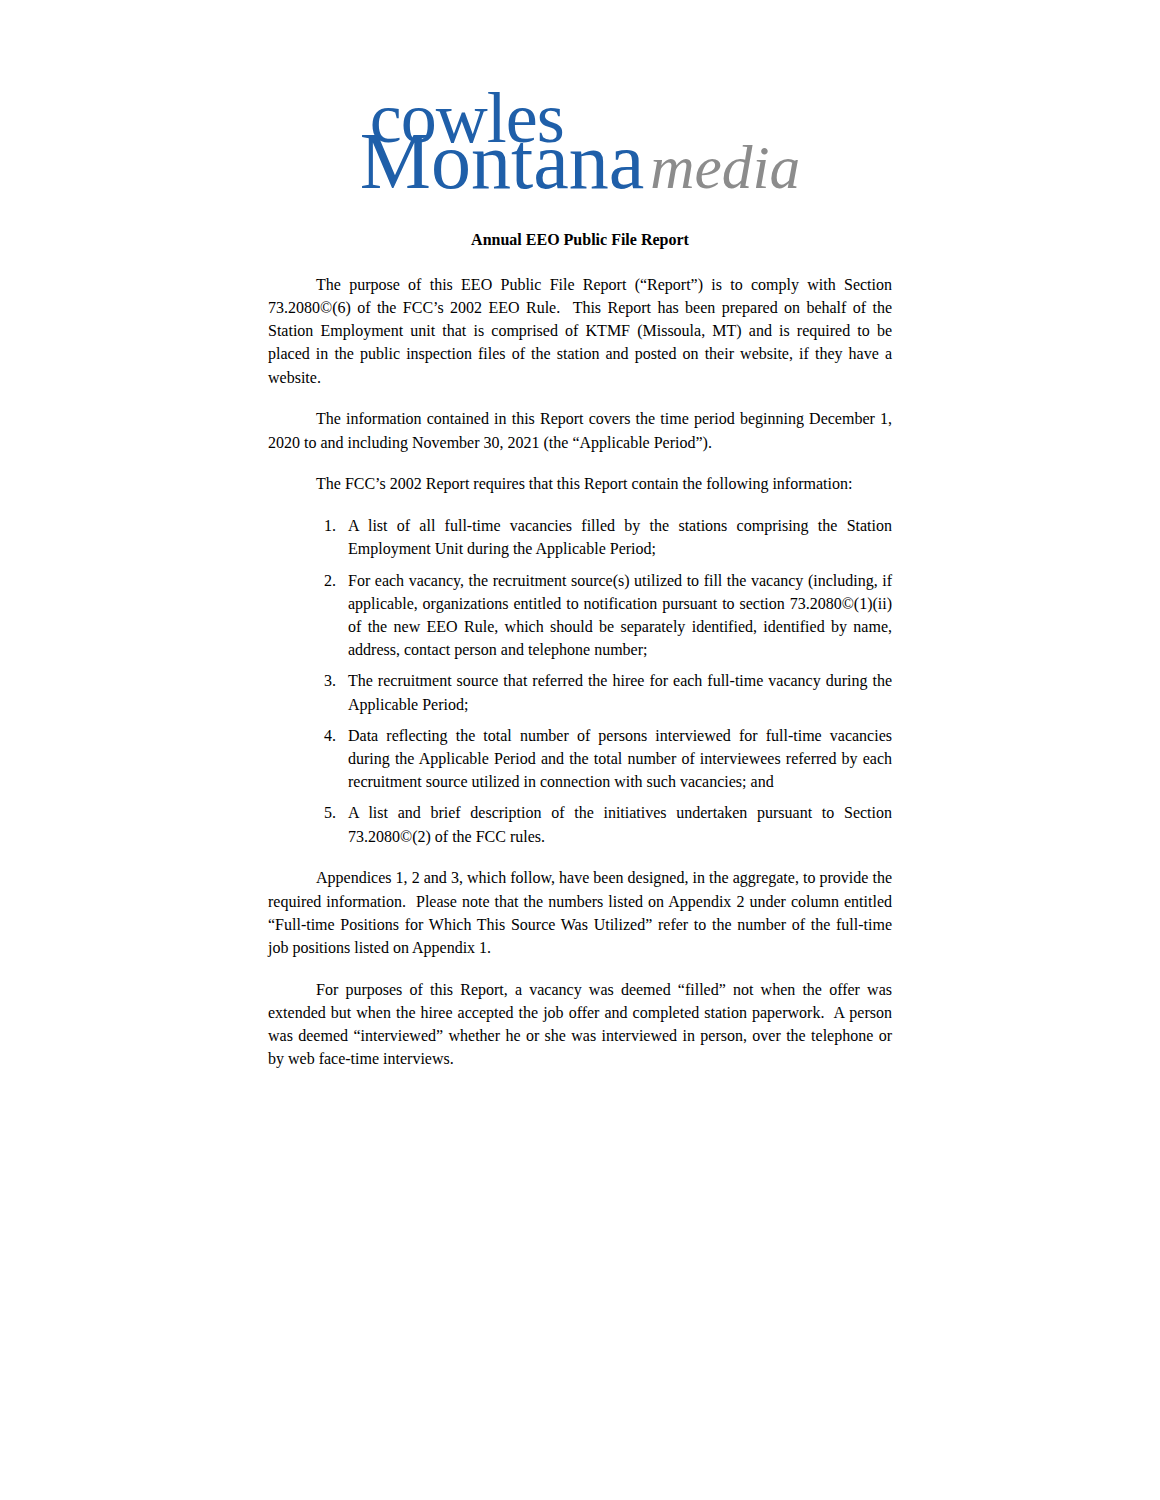cowles Montana media
Annual EEO Public File Report
The purpose of this EEO Public File Report (“Report”) is to comply with Section 73.2080©(6) of the FCC’s 2002 EEO Rule. This Report has been prepared on behalf of the Station Employment unit that is comprised of KTMF (Missoula, MT) and is required to be placed in the public inspection files of the station and posted on their website, if they have a website.
The information contained in this Report covers the time period beginning December 1, 2020 to and including November 30, 2021 (the “Applicable Period”).
The FCC’s 2002 Report requires that this Report contain the following information:
A list of all full-time vacancies filled by the stations comprising the Station Employment Unit during the Applicable Period;
For each vacancy, the recruitment source(s) utilized to fill the vacancy (including, if applicable, organizations entitled to notification pursuant to section 73.2080©(1)(ii) of the new EEO Rule, which should be separately identified, identified by name, address, contact person and telephone number;
The recruitment source that referred the hiree for each full-time vacancy during the Applicable Period;
Data reflecting the total number of persons interviewed for full-time vacancies during the Applicable Period and the total number of interviewees referred by each recruitment source utilized in connection with such vacancies; and
A list and brief description of the initiatives undertaken pursuant to Section 73.2080©(2) of the FCC rules.
Appendices 1, 2 and 3, which follow, have been designed, in the aggregate, to provide the required information. Please note that the numbers listed on Appendix 2 under column entitled “Full-time Positions for Which This Source Was Utilized” refer to the number of the full-time job positions listed on Appendix 1.
For purposes of this Report, a vacancy was deemed “filled” not when the offer was extended but when the hiree accepted the job offer and completed station paperwork. A person was deemed “interviewed” whether he or she was interviewed in person, over the telephone or by web face-time interviews.